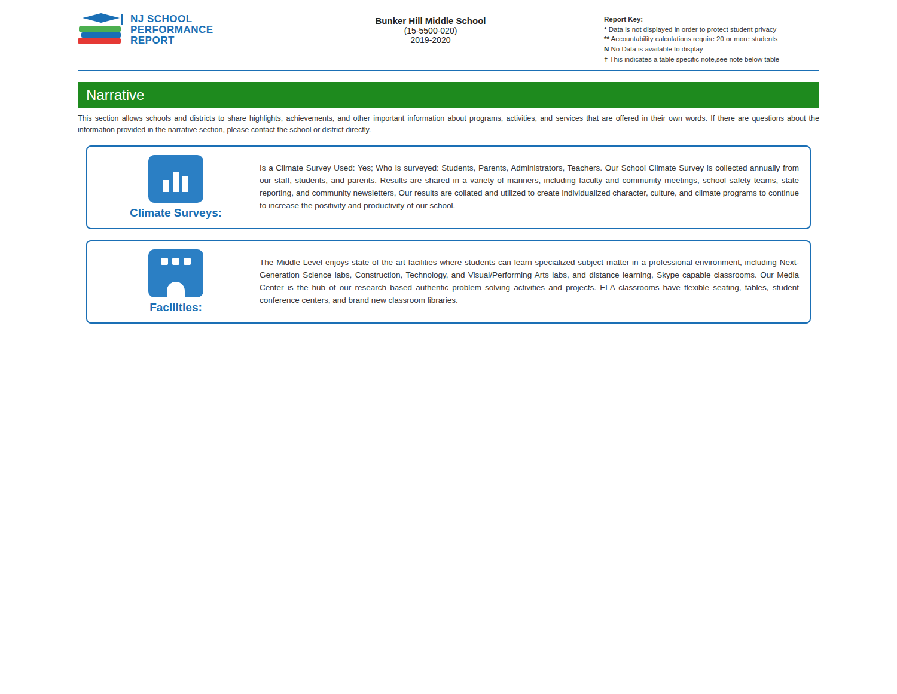NJ SCHOOL
PERFORMANCE
REPORT
Bunker Hill Middle School
(15-5500-020)
2019-2020
Report Key:
* Data is not displayed in order to protect student privacy
** Accountability calculations require 20 or more students
N No Data is available to display
† This indicates a table specific note,see note below table
Narrative
This section allows schools and districts to share highlights, achievements, and other important information about programs, activities, and services that are offered in their own words. If there are questions about the information provided in the narrative section, please contact the school or district directly.
Climate Surveys:
Is a Climate Survey Used: Yes; Who is surveyed: Students, Parents, Administrators, Teachers. Our School Climate Survey is collected annually from our staff, students, and parents. Results are shared in a variety of manners, including faculty and community meetings, school safety teams, state reporting, and community newsletters, Our results are collated and utilized to create individualized character, culture, and climate programs to continue to increase the positivity and productivity of our school.
Facilities:
The Middle Level enjoys state of the art facilities where students can learn specialized subject matter in a professional environment, including Next-Generation Science labs, Construction, Technology, and Visual/Performing Arts labs, and distance learning, Skype capable classrooms. Our Media Center is the hub of our research based authentic problem solving activities and projects. ELA classrooms have flexible seating, tables, student conference centers, and brand new classroom libraries.